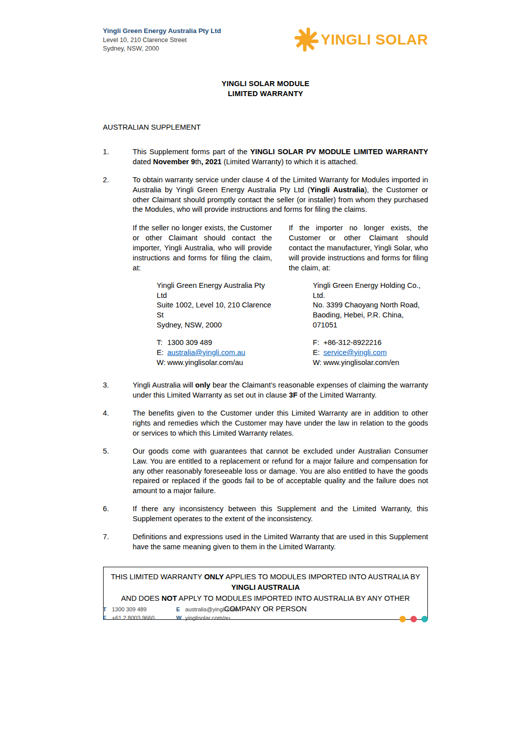Yingli Green Energy Australia Pty Ltd
Level 10, 210 Clarence Street
Sydney, NSW, 2000
YINGLI SOLAR
YINGLI SOLAR MODULE LIMITED WARRANTY
AUSTRALIAN SUPPLEMENT
1.
This Supplement forms part of the YINGLI SOLAR PV MODULE LIMITED WARRANTY dated November 9th, 2021 (Limited Warranty) to which it is attached.
2.
To obtain warranty service under clause 4 of the Limited Warranty for Modules imported in Australia by Yingli Green Energy Australia Pty Ltd (Yingli Australia), the Customer or other Claimant should promptly contact the seller (or installer) from whom they purchased the Modules, who will provide instructions and forms for filing the claims.
If the seller no longer exists, the Customer or other Claimant should contact the importer, Yingli Australia, who will provide instructions and forms for filing the claim, at:
Yingli Green Energy Australia Pty Ltd
Suite 1002, Level 10, 210 Clarence St
Sydney, NSW, 2000
T: 1300 309 489
E: australia@yingli.com.au
W: www.yinglisolar.com/au
If the importer no longer exists, the Customer or other Claimant should contact the manufacturer, Yingli Solar, who will provide instructions and forms for filing the claim, at:
Yingli Green Energy Holding Co., Ltd.
No. 3399 Chaoyang North Road,
Baoding, Hebei, P.R. China, 071051
F:+86-312-8922216
E: service@yingli.com
W: www.yinglisolar.com/en
3.
Yingli Australia will only bear the Claimant’s reasonable expenses of claiming the warranty under this Limited Warranty as set out in clause 3F of the Limited Warranty.
4.
The benefits given to the Customer under this Limited Warranty are in addition to other rights and remedies which the Customer may have under the law in relation to the goods or services to which this Limited Warranty relates.
5.
Our goods come with guarantees that cannot be excluded under Australian Consumer Law. You are entitled to a replacement or refund for a major failure and compensation for any other reasonably foreseeable loss or damage. You are also entitled to have the goods repaired or replaced if the goods fail to be of acceptable quality and the failure does not amount to a major failure.
6.
If there any inconsistency between this Supplement and the Limited Warranty, this Supplement operates to the extent of the inconsistency.
7.
Definitions and expressions used in the Limited Warranty that are used in this Supplement have the same meaning given to them in the Limited Warranty.
THIS LIMITED WARRANTY ONLY APPLIES TO MODULES IMPORTED INTO AUSTRALIA BY
YINGLI AUSTRALIA
AND DOES NOT APPLY TO MODULES IMPORTED INTO AUSTRALIA BY ANY OTHER COMPANY OR PERSON
T 1300 309 489
F+61 2 8003 9660
Eaustralia@yingli.com
Wyinglisolar.com/au